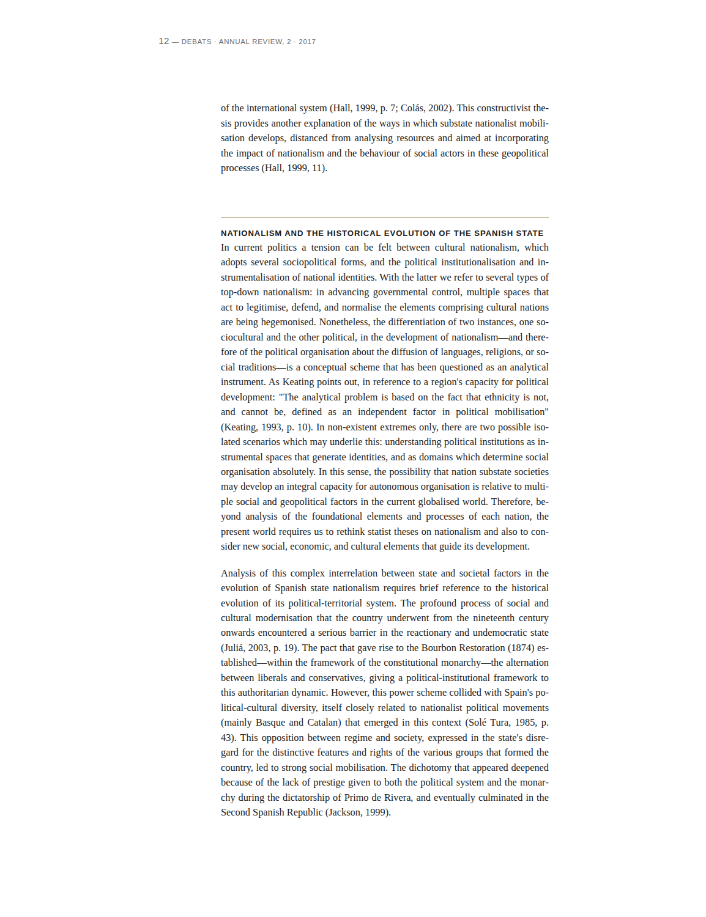12 — DEBATS · Annual Review, 2 · 2017
of the international system (Hall, 1999, p. 7; Colás, 2002). This constructivist thesis provides another explanation of the ways in which substate nationalist mobilisation develops, distanced from analysing resources and aimed at incorporating the impact of nationalism and the behaviour of social actors in these geopolitical processes (Hall, 1999, 11).
Nationalism and the historical evolution of the Spanish state
In current politics a tension can be felt between cultural nationalism, which adopts several sociopolitical forms, and the political institutionalisation and instrumentalisation of national identities. With the latter we refer to several types of top-down nationalism: in advancing governmental control, multiple spaces that act to legitimise, defend, and normalise the elements comprising cultural nations are being hegemonised. Nonetheless, the differentiation of two instances, one sociocultural and the other political, in the development of nationalism—and therefore of the political organisation about the diffusion of languages, religions, or social traditions—is a conceptual scheme that has been questioned as an analytical instrument. As Keating points out, in reference to a region's capacity for political development: "The analytical problem is based on the fact that ethnicity is not, and cannot be, defined as an independent factor in political mobilisation" (Keating, 1993, p. 10). In non-existent extremes only, there are two possible isolated scenarios which may underlie this: understanding political institutions as instrumental spaces that generate identities, and as domains which determine social organisation absolutely. In this sense, the possibility that nation substate societies may develop an integral capacity for autonomous organisation is relative to multiple social and geopolitical factors in the current globalised world. Therefore, beyond analysis of the foundational elements and processes of each nation, the present world requires us to rethink statist theses on nationalism and also to consider new social, economic, and cultural elements that guide its development.
Analysis of this complex interrelation between state and societal factors in the evolution of Spanish state nationalism requires brief reference to the historical evolution of its political-territorial system. The profound process of social and cultural modernisation that the country underwent from the nineteenth century onwards encountered a serious barrier in the reactionary and undemocratic state (Juliá, 2003, p. 19). The pact that gave rise to the Bourbon Restoration (1874) established—within the framework of the constitutional monarchy—the alternation between liberals and conservatives, giving a political-institutional framework to this authoritarian dynamic. However, this power scheme collided with Spain's political-cultural diversity, itself closely related to nationalist political movements (mainly Basque and Catalan) that emerged in this context (Solé Tura, 1985, p. 43). This opposition between regime and society, expressed in the state's disregard for the distinctive features and rights of the various groups that formed the country, led to strong social mobilisation. The dichotomy that appeared deepened because of the lack of prestige given to both the political system and the monarchy during the dictatorship of Primo de Rivera, and eventually culminated in the Second Spanish Republic (Jackson, 1999).